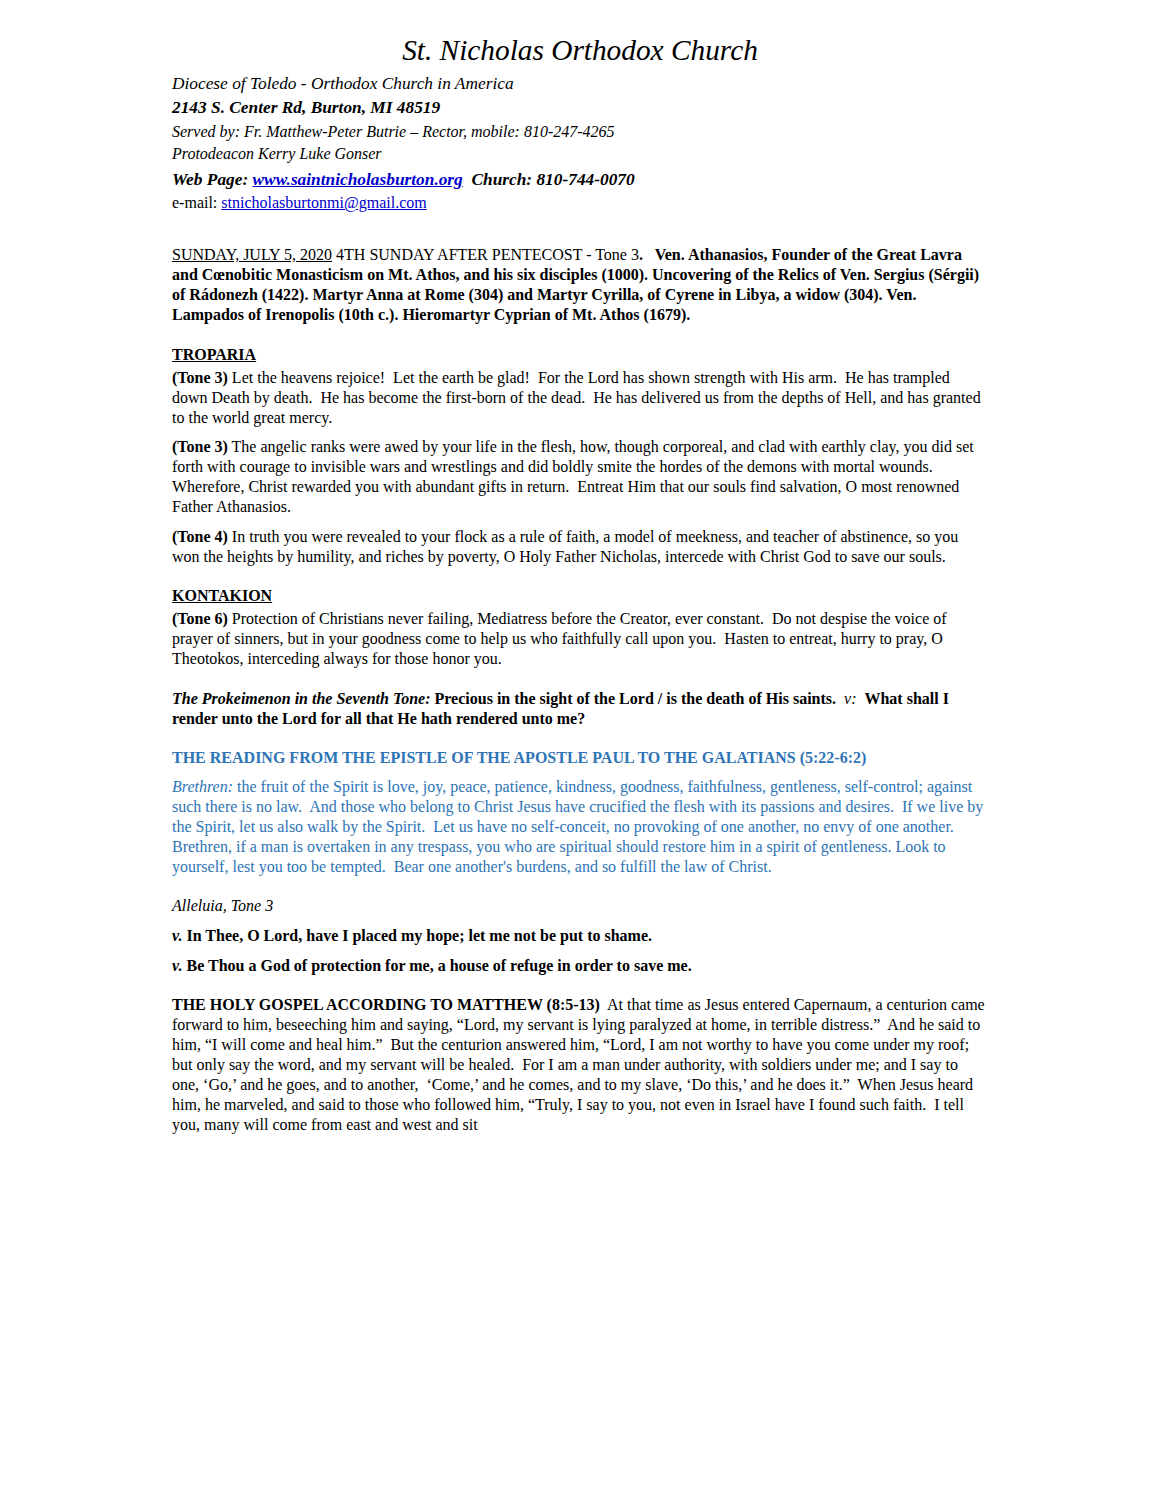St. Nicholas Orthodox Church
Diocese of Toledo - Orthodox Church in America
2143 S. Center Rd, Burton, MI 48519
Served by: Fr. Matthew-Peter Butrie – Rector, mobile: 810-247-4265
Protodeacon Kerry Luke Gonser
Web Page: www.saintnicholasburton.org Church: 810-744-0070
e-mail: stnicholasburtonmi@gmail.com
SUNDAY, JULY 5, 2020 4TH SUNDAY AFTER PENTECOST - Tone 3. Ven. Athanasios, Founder of the Great Lavra and Cœnobitic Monasticism on Mt. Athos, and his six disciples (1000). Uncovering of the Relics of Ven. Sergius (Sérgii) of Rádonezh (1422). Martyr Anna at Rome (304) and Martyr Cyrilla, of Cyrene in Libya, a widow (304). Ven. Lampados of Irenopolis (10th c.). Hieromartyr Cyprian of Mt. Athos (1679).
TROPARIA
(Tone 3) Let the heavens rejoice! Let the earth be glad! For the Lord has shown strength with His arm. He has trampled down Death by death. He has become the first-born of the dead. He has delivered us from the depths of Hell, and has granted to the world great mercy.
(Tone 3) The angelic ranks were awed by your life in the flesh, how, though corporeal, and clad with earthly clay, you did set forth with courage to invisible wars and wrestlings and did boldly smite the hordes of the demons with mortal wounds. Wherefore, Christ rewarded you with abundant gifts in return. Entreat Him that our souls find salvation, O most renowned Father Athanasios.
(Tone 4) In truth you were revealed to your flock as a rule of faith, a model of meekness, and teacher of abstinence, so you won the heights by humility, and riches by poverty, O Holy Father Nicholas, intercede with Christ God to save our souls.
KONTAKION
(Tone 6) Protection of Christians never failing, Mediatress before the Creator, ever constant. Do not despise the voice of prayer of sinners, but in your goodness come to help us who faithfully call upon you. Hasten to entreat, hurry to pray, O Theotokos, interceding always for those honor you.
The Prokeimenon in the Seventh Tone: Precious in the sight of the Lord / is the death of His saints. v: What shall I render unto the Lord for all that He hath rendered unto me?
THE READING FROM THE EPISTLE OF THE APOSTLE PAUL TO THE GALATIANS (5:22-6:2)
Brethren: the fruit of the Spirit is love, joy, peace, patience, kindness, goodness, faithfulness, gentleness, self-control; against such there is no law. And those who belong to Christ Jesus have crucified the flesh with its passions and desires. If we live by the Spirit, let us also walk by the Spirit. Let us have no self-conceit, no provoking of one another, no envy of one another. Brethren, if a man is overtaken in any trespass, you who are spiritual should restore him in a spirit of gentleness. Look to yourself, lest you too be tempted. Bear one another's burdens, and so fulfill the law of Christ.
Alleluia, Tone 3
v. In Thee, O Lord, have I placed my hope; let me not be put to shame.
v. Be Thou a God of protection for me, a house of refuge in order to save me.
THE HOLY GOSPEL ACCORDING TO MATTHEW (8:5-13) At that time as Jesus entered Capernaum, a centurion came forward to him, beseeching him and saying, “Lord, my servant is lying paralyzed at home, in terrible distress.” And he said to him, “I will come and heal him.” But the centurion answered him, “Lord, I am not worthy to have you come under my roof; but only say the word, and my servant will be healed. For I am a man under authority, with soldiers under me; and I say to one, ‘Go,’ and he goes, and to another, ‘Come,’ and he comes, and to my slave, ‘Do this,’ and he does it.” When Jesus heard him, he marveled, and said to those who followed him, “Truly, I say to you, not even in Israel have I found such faith. I tell you, many will come from east and west and sit